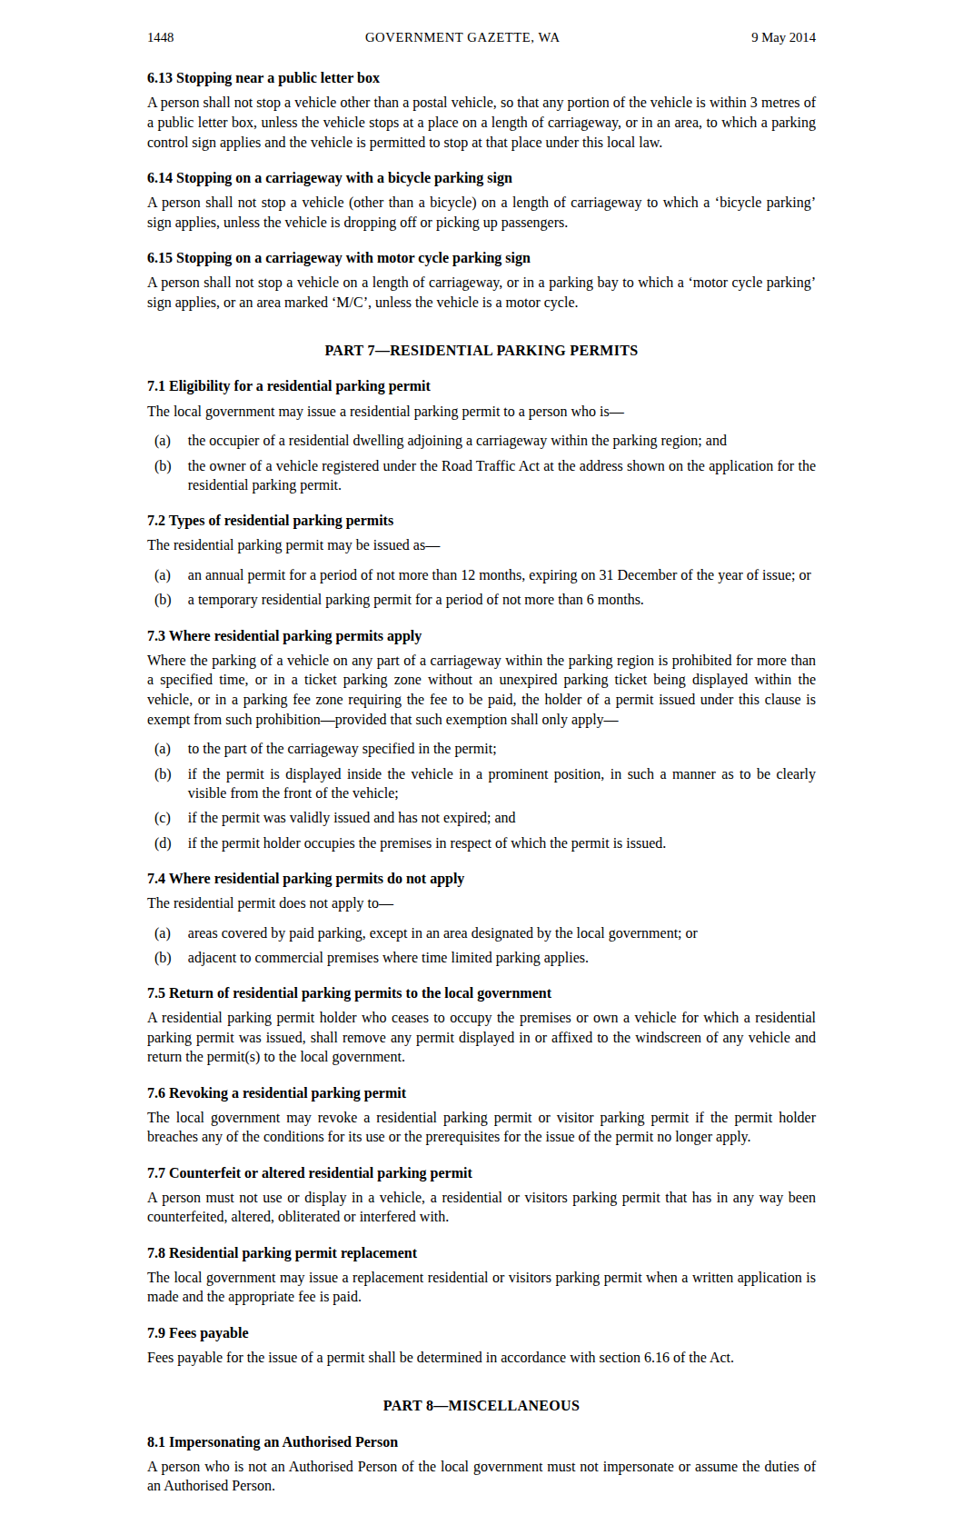1448 GOVERNMENT GAZETTE, WA 9 May 2014
6.13 Stopping near a public letter box
A person shall not stop a vehicle other than a postal vehicle, so that any portion of the vehicle is within 3 metres of a public letter box, unless the vehicle stops at a place on a length of carriageway, or in an area, to which a parking control sign applies and the vehicle is permitted to stop at that place under this local law.
6.14 Stopping on a carriageway with a bicycle parking sign
A person shall not stop a vehicle (other than a bicycle) on a length of carriageway to which a ‘bicycle parking’ sign applies, unless the vehicle is dropping off or picking up passengers.
6.15 Stopping on a carriageway with motor cycle parking sign
A person shall not stop a vehicle on a length of carriageway, or in a parking bay to which a ‘motor cycle parking’ sign applies, or an area marked ‘M/C’, unless the vehicle is a motor cycle.
PART 7—RESIDENTIAL PARKING PERMITS
7.1 Eligibility for a residential parking permit
The local government may issue a residential parking permit to a person who is—
(a) the occupier of a residential dwelling adjoining a carriageway within the parking region; and
(b) the owner of a vehicle registered under the Road Traffic Act at the address shown on the application for the residential parking permit.
7.2 Types of residential parking permits
The residential parking permit may be issued as—
(a) an annual permit for a period of not more than 12 months, expiring on 31 December of the year of issue; or
(b) a temporary residential parking permit for a period of not more than 6 months.
7.3 Where residential parking permits apply
Where the parking of a vehicle on any part of a carriageway within the parking region is prohibited for more than a specified time, or in a ticket parking zone without an unexpired parking ticket being displayed within the vehicle, or in a parking fee zone requiring the fee to be paid, the holder of a permit issued under this clause is exempt from such prohibition—provided that such exemption shall only apply—
(a) to the part of the carriageway specified in the permit;
(b) if the permit is displayed inside the vehicle in a prominent position, in such a manner as to be clearly visible from the front of the vehicle;
(c) if the permit was validly issued and has not expired; and
(d) if the permit holder occupies the premises in respect of which the permit is issued.
7.4 Where residential parking permits do not apply
The residential permit does not apply to—
(a) areas covered by paid parking, except in an area designated by the local government; or
(b) adjacent to commercial premises where time limited parking applies.
7.5 Return of residential parking permits to the local government
A residential parking permit holder who ceases to occupy the premises or own a vehicle for which a residential parking permit was issued, shall remove any permit displayed in or affixed to the windscreen of any vehicle and return the permit(s) to the local government.
7.6 Revoking a residential parking permit
The local government may revoke a residential parking permit or visitor parking permit if the permit holder breaches any of the conditions for its use or the prerequisites for the issue of the permit no longer apply.
7.7 Counterfeit or altered residential parking permit
A person must not use or display in a vehicle, a residential or visitors parking permit that has in any way been counterfeited, altered, obliterated or interfered with.
7.8 Residential parking permit replacement
The local government may issue a replacement residential or visitors parking permit when a written application is made and the appropriate fee is paid.
7.9 Fees payable
Fees payable for the issue of a permit shall be determined in accordance with section 6.16 of the Act.
PART 8—MISCELLANEOUS
8.1 Impersonating an Authorised Person
A person who is not an Authorised Person of the local government must not impersonate or assume the duties of an Authorised Person.